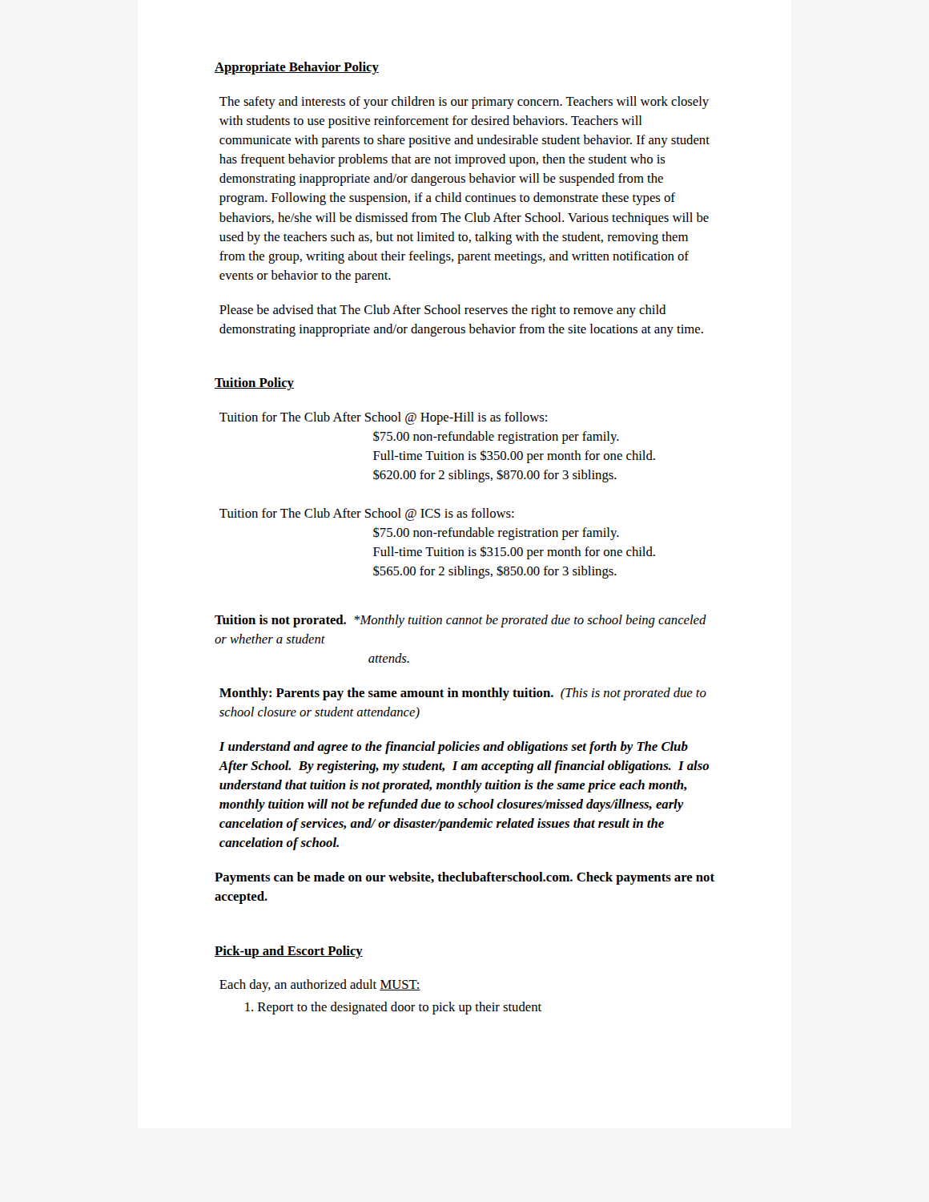Appropriate Behavior Policy
The safety and interests of your children is our primary concern. Teachers will work closely with students to use positive reinforcement for desired behaviors. Teachers will communicate with parents to share positive and undesirable student behavior. If any student has frequent behavior problems that are not improved upon, then the student who is demonstrating inappropriate and/or dangerous behavior will be suspended from the program. Following the suspension, if a child continues to demonstrate these types of behaviors, he/she will be dismissed from The Club After School. Various techniques will be used by the teachers such as, but not limited to, talking with the student, removing them from the group, writing about their feelings, parent meetings, and written notification of events or behavior to the parent.
Please be advised that The Club After School reserves the right to remove any child demonstrating inappropriate and/or dangerous behavior from the site locations at any time.
Tuition Policy
Tuition for The Club After School @ Hope-Hill is as follows:
$75.00 non-refundable registration per family.
Full-time Tuition is $350.00 per month for one child.
$620.00 for 2 siblings, $870.00 for 3 siblings.
Tuition for The Club After School @ ICS is as follows:
$75.00 non-refundable registration per family.
Full-time Tuition is $315.00 per month for one child.
$565.00 for 2 siblings, $850.00 for 3 siblings.
Tuition is not prorated. *Monthly tuition cannot be prorated due to school being canceled or whether a student attends.
Monthly: Parents pay the same amount in monthly tuition. (This is not prorated due to school closure or student attendance)
I understand and agree to the financial policies and obligations set forth by The Club After School. By registering, my student, I am accepting all financial obligations. I also understand that tuition is not prorated, monthly tuition is the same price each month, monthly tuition will not be refunded due to school closures/missed days/illness, early cancelation of services, and/ or disaster/pandemic related issues that result in the cancelation of school.
Payments can be made on our website, theclubafterschool.com. Check payments are not accepted.
Pick-up and Escort Policy
Each day, an authorized adult MUST:
Report to the designated door to pick up their student